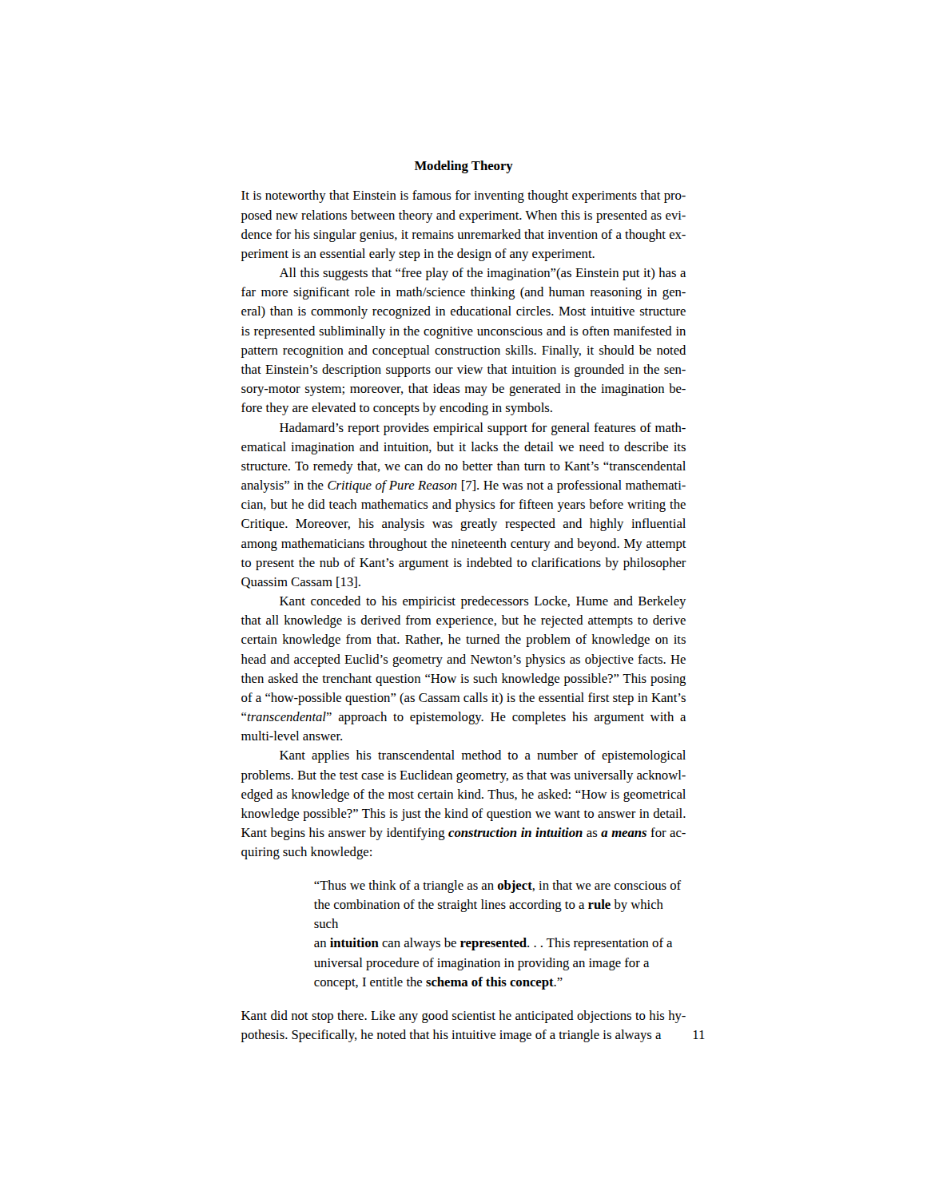Modeling Theory
It is noteworthy that Einstein is famous for inventing thought experiments that proposed new relations between theory and experiment. When this is presented as evidence for his singular genius, it remains unremarked that invention of a thought experiment is an essential early step in the design of any experiment.
All this suggests that “free play of the imagination”(as Einstein put it) has a far more significant role in math/science thinking (and human reasoning in general) than is commonly recognized in educational circles. Most intuitive structure is represented subliminally in the cognitive unconscious and is often manifested in pattern recognition and conceptual construction skills. Finally, it should be noted that Einstein’s description supports our view that intuition is grounded in the sensory-motor system; moreover, that ideas may be generated in the imagination before they are elevated to concepts by encoding in symbols.
Hadamard’s report provides empirical support for general features of mathematical imagination and intuition, but it lacks the detail we need to describe its structure. To remedy that, we can do no better than turn to Kant’s “transcendental analysis” in the Critique of Pure Reason [7]. He was not a professional mathematician, but he did teach mathematics and physics for fifteen years before writing the Critique. Moreover, his analysis was greatly respected and highly influential among mathematicians throughout the nineteenth century and beyond. My attempt to present the nub of Kant’s argument is indebted to clarifications by philosopher Quassim Cassam [13].
Kant conceded to his empiricist predecessors Locke, Hume and Berkeley that all knowledge is derived from experience, but he rejected attempts to derive certain knowledge from that. Rather, he turned the problem of knowledge on its head and accepted Euclid’s geometry and Newton’s physics as objective facts. He then asked the trenchant question “How is such knowledge possible?” This posing of a “how-possible question” (as Cassam calls it) is the essential first step in Kant’s “transcendental” approach to epistemology. He completes his argument with a multi-level answer.
Kant applies his transcendental method to a number of epistemological problems. But the test case is Euclidean geometry, as that was universally acknowledged as knowledge of the most certain kind. Thus, he asked: “How is geometrical knowledge possible?” This is just the kind of question we want to answer in detail. Kant begins his answer by identifying construction in intuition as a means for acquiring such knowledge:
“Thus we think of a triangle as an object, in that we are conscious of
the combination of the straight lines according to a rule by which such
an intuition can always be represented. . . This representation of a
universal procedure of imagination in providing an image for a
concept, I entitle the schema of this concept.”
Kant did not stop there. Like any good scientist he anticipated objections to his hypothesis. Specifically, he noted that his intuitive image of a triangle is always a
11